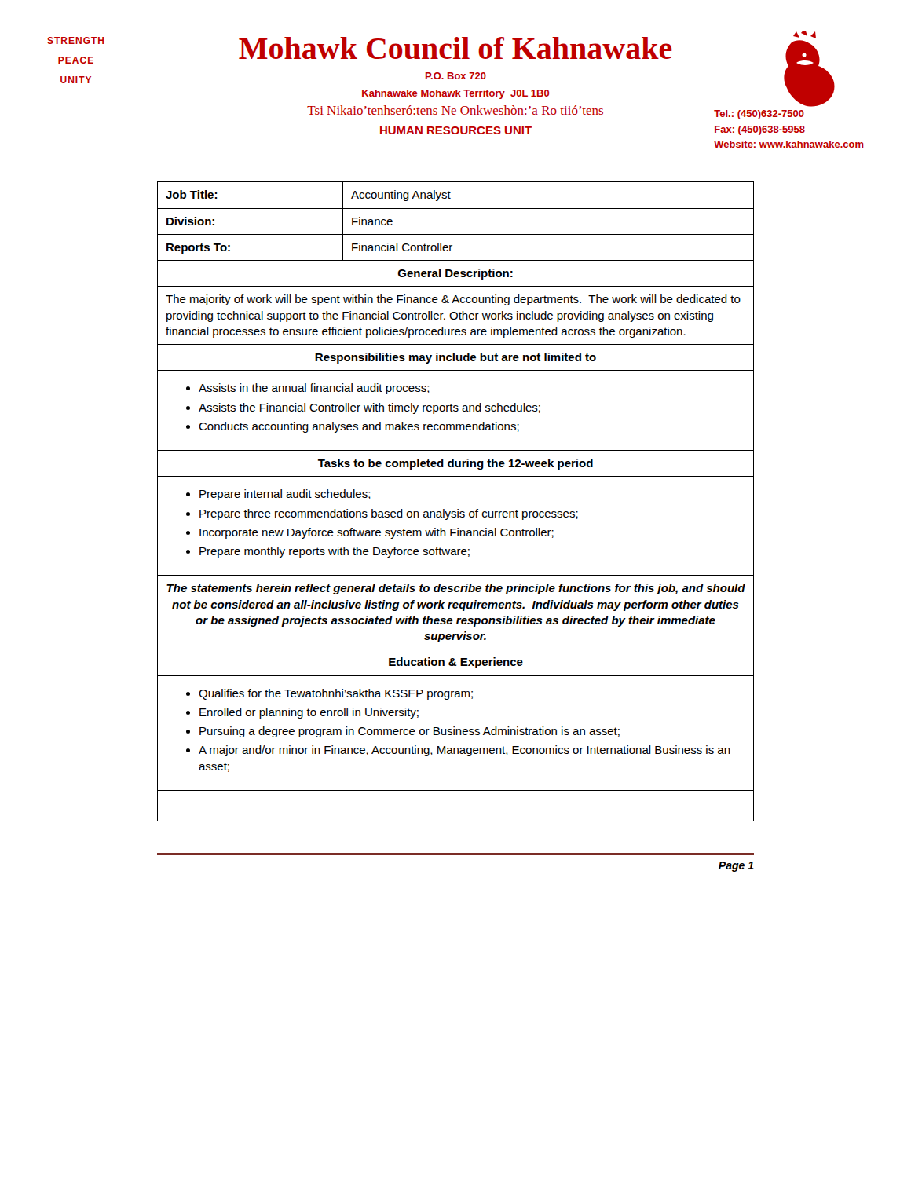STRENGTH
PEACE
UNITY
Mohawk Council of Kahnawake
P.O. Box 720
Kahnawake Mohawk Territory J0L 1B0
Tsi Nikaio’tenhseró:tens Ne Onkweshòn:’a Ro tiió’tens
HUMAN RESOURCES UNIT
Tel.: (450)632-7500
Fax: (450)638-5958
Website: www.kahnawake.com
| Job Title: | Accounting Analyst |
| Division: | Finance |
| Reports To: | Financial Controller |
| General Description: |
| The majority of work will be spent within the Finance & Accounting departments. The work will be dedicated to providing technical support to the Financial Controller. Other works include providing analyses on existing financial processes to ensure efficient policies/procedures are implemented across the organization. |
| Responsibilities may include but are not limited to |
| Assists in the annual financial audit process; Assists the Financial Controller with timely reports and schedules; Conducts accounting analyses and makes recommendations; |
| Tasks to be completed during the 12-week period |
| Prepare internal audit schedules; Prepare three recommendations based on analysis of current processes; Incorporate new Dayforce software system with Financial Controller; Prepare monthly reports with the Dayforce software; |
| The statements herein reflect general details to describe the principle functions for this job, and should not be considered an all-inclusive listing of work requirements. Individuals may perform other duties or be assigned projects associated with these responsibilities as directed by their immediate supervisor. |
| Education & Experience |
| Qualifies for the Tewatohnhi’saktha KSSEP program; Enrolled or planning to enroll in University; Pursuing a degree program in Commerce or Business Administration is an asset; A major and/or minor in Finance, Accounting, Management, Economics or International Business is an asset; |
Page 1